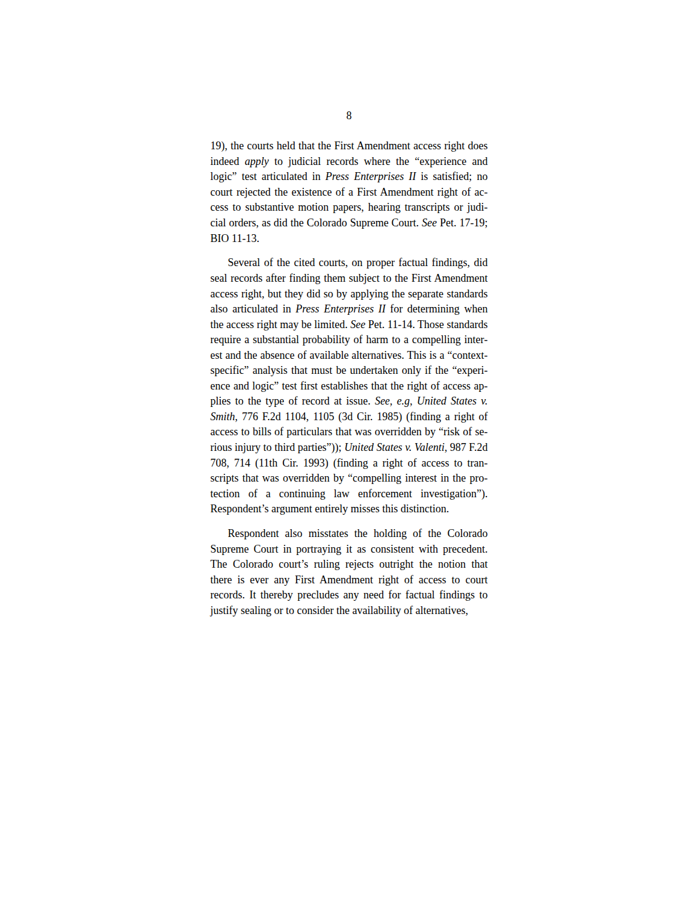8
19), the courts held that the First Amendment access right does indeed apply to judicial records where the “experience and logic” test articulated in Press Enterprises II is satisfied; no court rejected the existence of a First Amendment right of access to substantive motion papers, hearing transcripts or judicial orders, as did the Colorado Supreme Court. See Pet. 17-19; BIO 11-13.
Several of the cited courts, on proper factual findings, did seal records after finding them subject to the First Amendment access right, but they did so by applying the separate standards also articulated in Press Enterprises II for determining when the access right may be limited. See Pet. 11-14. Those standards require a substantial probability of harm to a compelling interest and the absence of available alternatives. This is a “context-specific” analysis that must be undertaken only if the “experience and logic” test first establishes that the right of access applies to the type of record at issue. See, e.g, United States v. Smith, 776 F.2d 1104, 1105 (3d Cir. 1985) (finding a right of access to bills of particulars that was overridden by “risk of serious injury to third parties”)); United States v. Valenti, 987 F.2d 708, 714 (11th Cir. 1993) (finding a right of access to transcripts that was overridden by “compelling interest in the protection of a continuing law enforcement investigation”). Respondent’s argument entirely misses this distinction.
Respondent also misstates the holding of the Colorado Supreme Court in portraying it as consistent with precedent. The Colorado court’s ruling rejects outright the notion that there is ever any First Amendment right of access to court records. It thereby precludes any need for factual findings to justify sealing or to consider the availability of alternatives,